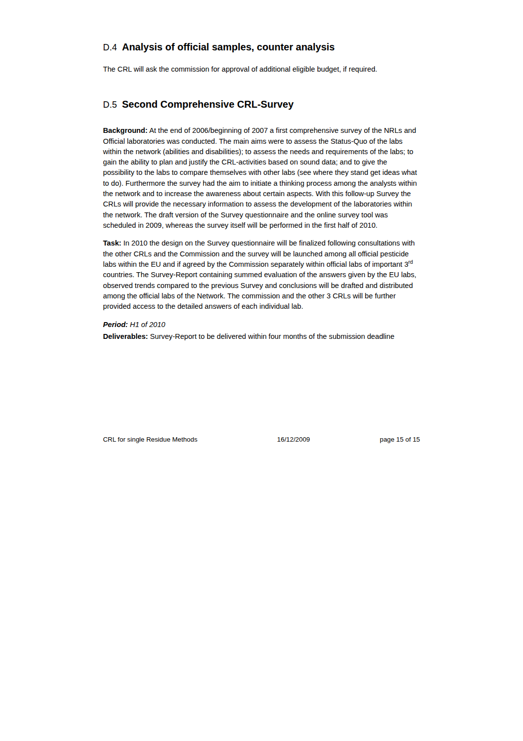D.4 Analysis of official samples, counter analysis
The CRL will ask the commission for approval of additional eligible budget, if required.
D.5 Second Comprehensive CRL-Survey
Background: At the end of 2006/beginning of 2007 a first comprehensive survey of the NRLs and Official laboratories was conducted. The main aims were to assess the Status-Quo of the labs within the network (abilities and disabilities); to assess the needs and requirements of the labs; to gain the ability to plan and justify the CRL-activities based on sound data; and to give the possibility to the labs to compare themselves with other labs (see where they stand get ideas what to do). Furthermore the survey had the aim to initiate a thinking process among the analysts within the network and to increase the awareness about certain aspects. With this follow-up Survey the CRLs will provide the necessary information to assess the development of the laboratories within the network. The draft version of the Survey questionnaire and the online survey tool was scheduled in 2009, whereas the survey itself will be performed in the first half of 2010.
Task: In 2010 the design on the Survey questionnaire will be finalized following consultations with the other CRLs and the Commission and the survey will be launched among all official pesticide labs within the EU and if agreed by the Commission separately within official labs of important 3rd countries. The Survey-Report containing summed evaluation of the answers given by the EU labs, observed trends compared to the previous Survey and conclusions will be drafted and distributed among the official labs of the Network. The commission and the other 3 CRLs will be further provided access to the detailed answers of each individual lab.
Period: H1 of 2010
Deliverables: Survey-Report to be delivered within four months of the submission deadline
CRL for single Residue Methods
16/12/2009
page 15 of 15